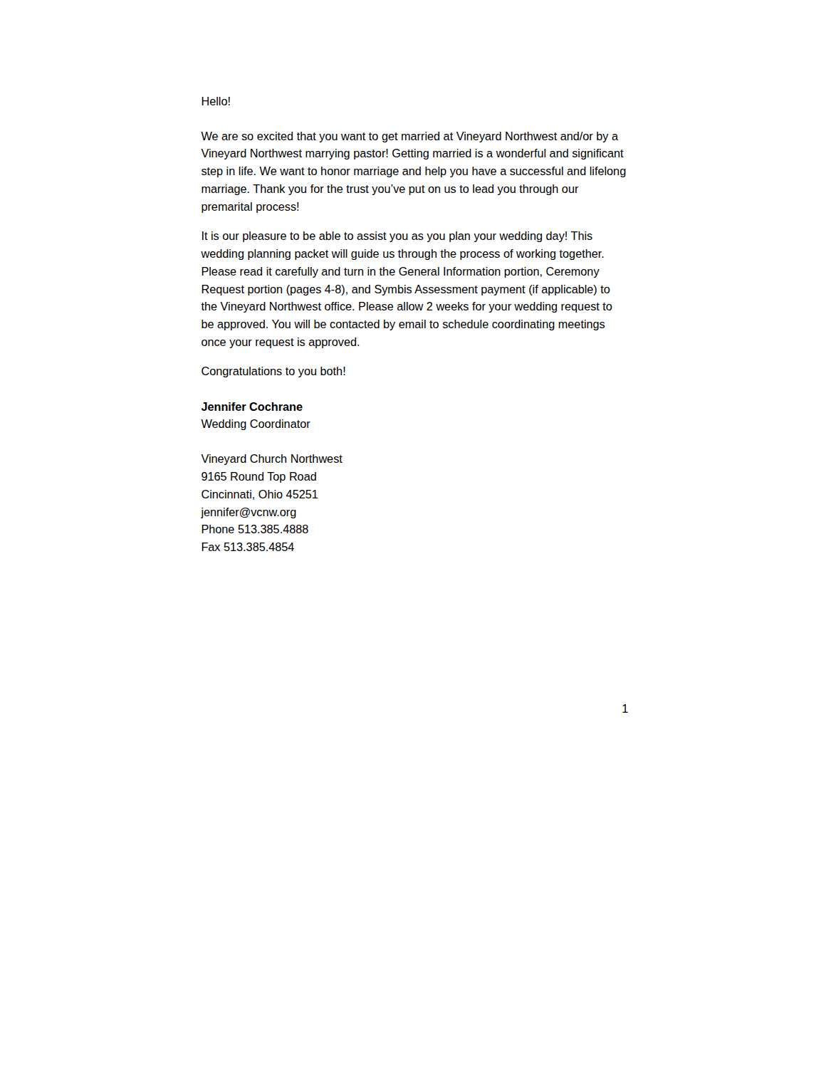Hello!
We are so excited that you want to get married at Vineyard Northwest and/or by a Vineyard Northwest marrying pastor! Getting married is a wonderful and significant step in life. We want to honor marriage and help you have a successful and lifelong marriage. Thank you for the trust you’ve put on us to lead you through our premarital process!
It is our pleasure to be able to assist you as you plan your wedding day! This wedding planning packet will guide us through the process of working together. Please read it carefully and turn in the General Information portion, Ceremony Request portion (pages 4-8), and Symbis Assessment payment (if applicable) to the Vineyard Northwest office. Please allow 2 weeks for your wedding request to be approved. You will be contacted by email to schedule coordinating meetings once your request is approved.
Congratulations to you both!
Jennifer Cochrane
Wedding Coordinator
Vineyard Church Northwest 9165 Round Top Road Cincinnati, Ohio 45251 jennifer@vcnw.org Phone 513.385.4888 Fax 513.385.4854
1